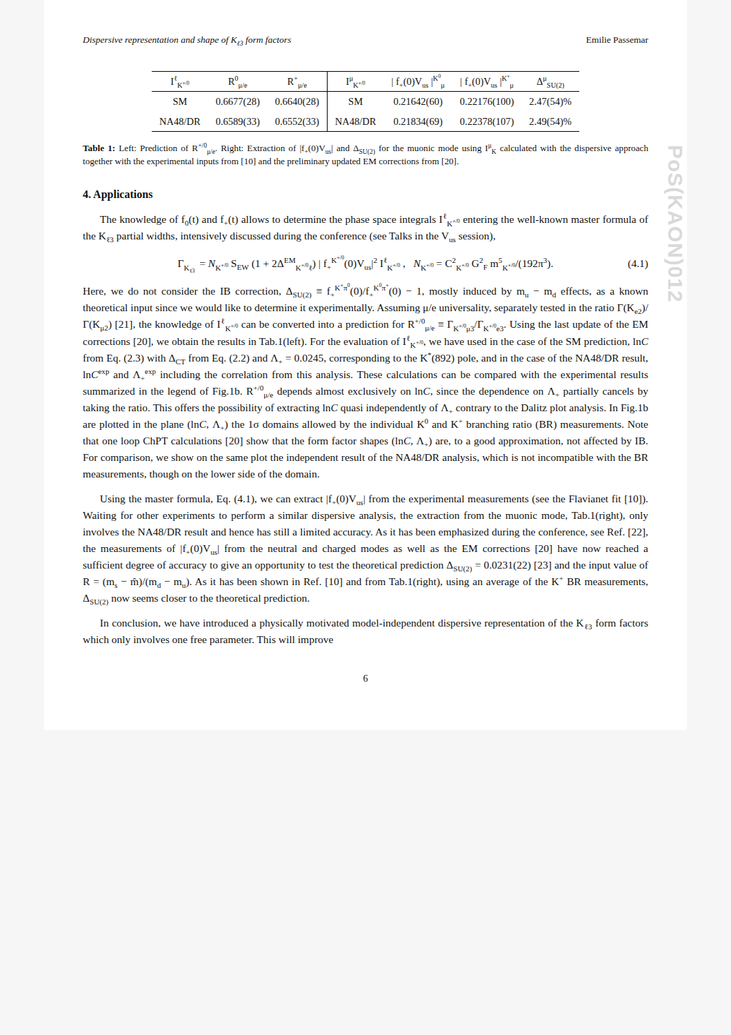Dispersive representation and shape of Kℓ3 form factors
Emilie Passemar
PoS(KAON)012
| I ℓ K +/0 | R 0 μ/e | R + μ/e | I μ K +/0 | / f + (0)V us / K 0 μ | / f + (0)V us / K + μ | Δ μ SU(2) |
| --- | --- | --- | --- | --- | --- | --- |
| SM | 0.6677(28) | 0.6640(28) | SM | 0.21642(60) | 0.22176(100) | 2.47(54)% |
| NA48/DR | 0.6589(33) | 0.6552(33) | NA48/DR | 0.21834(69) | 0.22378(107) | 2.49(54)% |
Table 1: Left: Prediction of R+/0μ/e. Right: Extraction of |f+(0)Vus| and ΔSU(2) for the muonic mode using IμK calculated with the dispersive approach together with the experimental inputs from [10] and the preliminary updated EM corrections from [20].
4. Applications
The knowledge of f0(t) and f+(t) allows to determine the phase space integrals IℓK+/0 entering the well-known master formula of the Kℓ3 partial widths, intensively discussed during the conference (see Talks in the Vus session),
ΓKℓ3 = NK+/0 SEW (1 + 2ΔEMK+/0ℓ) | f+K+/0(0)Vus|2 IℓK+/0 , NK+/0 = C2K+/0 G2F m5K+/0/(192π3). (4.1)
Here, we do not consider the IB correction, ΔSU(2) ≡ f+K+π0(0)/f+K0π+(0) − 1, mostly induced by mu − md effects, as a known theoretical input since we would like to determine it experimentally. Assuming μ/e universality, separately tested in the ratio Γ(Ke2)/Γ(Kμ2) [21], the knowledge of IℓK+/0 can be converted into a prediction for R+/0μ/e ≡ ΓK+/0μ3/ΓK+/0e3. Using the last update of the EM corrections [20], we obtain the results in Tab.1(left). For the evaluation of IℓK+/0, we have used in the case of the SM prediction, lnC from Eq. (2.3) with ΔCT from Eq. (2.2) and Λ+ = 0.0245, corresponding to the K*(892) pole, and in the case of the NA48/DR result, lnCexp and Λ+exp including the correlation from this analysis. These calculations can be compared with the experimental results summarized in the legend of Fig.1b. R+/0μ/e depends almost exclusively on lnC, since the dependence on Λ+ partially cancels by taking the ratio. This offers the possibility of extracting lnC quasi independently of Λ+ contrary to the Dalitz plot analysis. In Fig.1b are plotted in the plane (lnC, Λ+) the 1σ domains allowed by the individual K0 and K+ branching ratio (BR) measurements. Note that one loop ChPT calculations [20] show that the form factor shapes (lnC, Λ+) are, to a good approximation, not affected by IB. For comparison, we show on the same plot the independent result of the NA48/DR analysis, which is not incompatible with the BR measurements, though on the lower side of the domain.
Using the master formula, Eq. (4.1), we can extract |f+(0)Vus| from the experimental measurements (see the Flavianet fit [10]). Waiting for other experiments to perform a similar dispersive analysis, the extraction from the muonic mode, Tab.1(right), only involves the NA48/DR result and hence has still a limited accuracy. As it has been emphasized during the conference, see Ref. [22], the measurements of |f+(0)Vus| from the neutral and charged modes as well as the EM corrections [20] have now reached a sufficient degree of accuracy to give an opportunity to test the theoretical prediction ΔSU(2) = 0.0231(22) [23] and the input value of R = (ms − m̂)/(md − mu). As it has been shown in Ref. [10] and from Tab.1(right), using an average of the K+ BR measurements, ΔSU(2) now seems closer to the theoretical prediction.
In conclusion, we have introduced a physically motivated model-independent dispersive representation of the Kℓ3 form factors which only involves one free parameter. This will improve
6